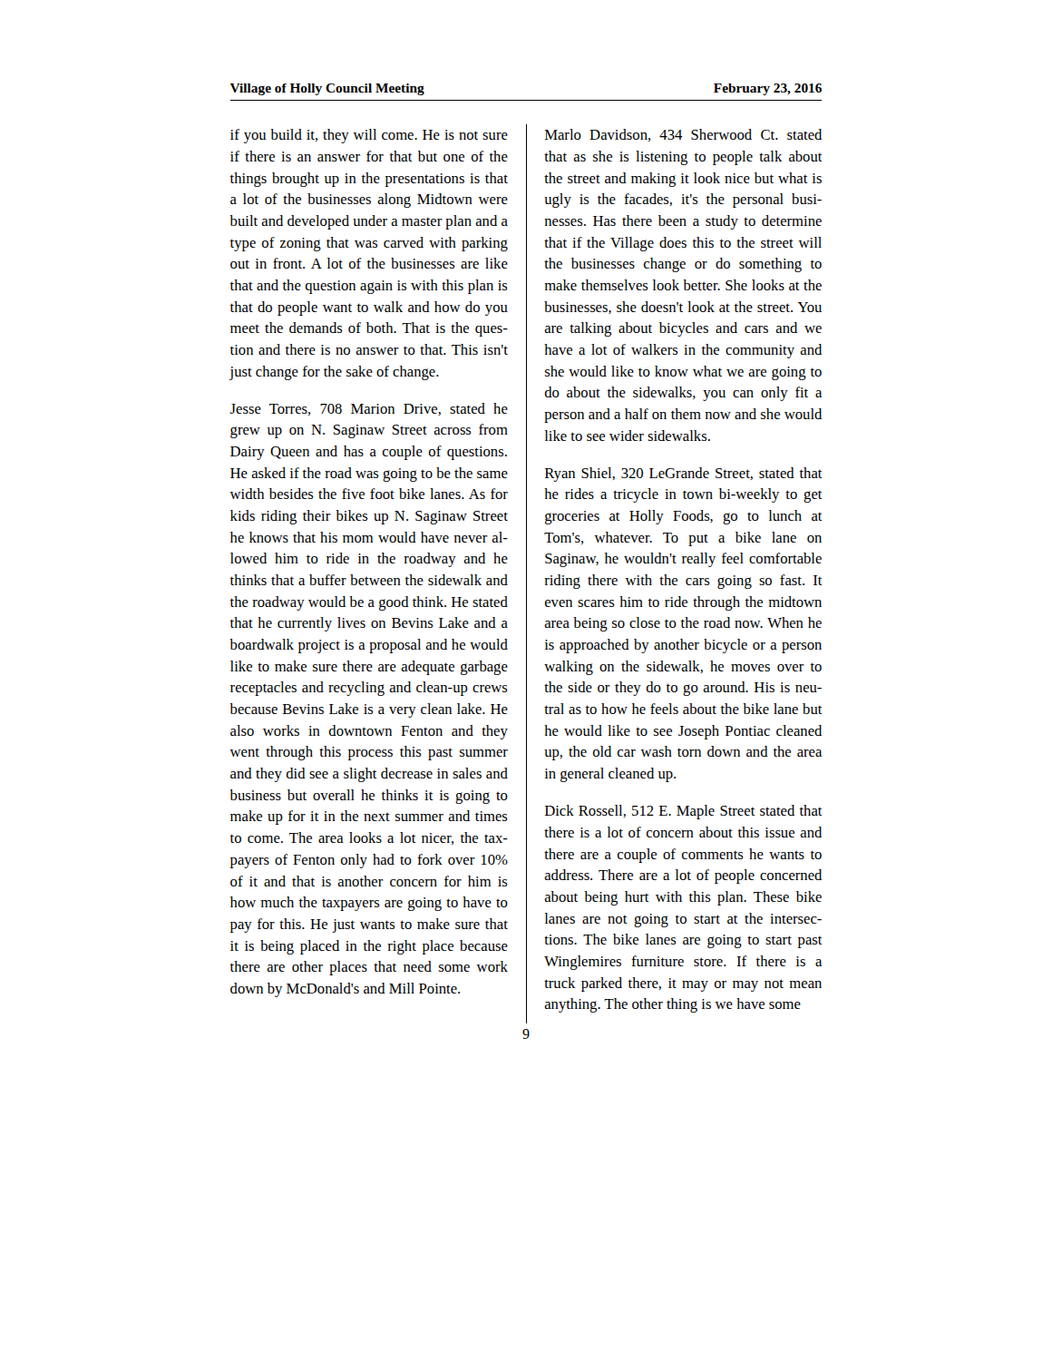Village of Holly Council Meeting February 23, 2016
if you build it, they will come. He is not sure if there is an answer for that but one of the things brought up in the presentations is that a lot of the businesses along Midtown were built and developed under a master plan and a type of zoning that was carved with parking out in front. A lot of the businesses are like that and the question again is with this plan is that do people want to walk and how do you meet the demands of both. That is the question and there is no answer to that. This isn't just change for the sake of change.
Jesse Torres, 708 Marion Drive, stated he grew up on N. Saginaw Street across from Dairy Queen and has a couple of questions. He asked if the road was going to be the same width besides the five foot bike lanes. As for kids riding their bikes up N. Saginaw Street he knows that his mom would have never allowed him to ride in the roadway and he thinks that a buffer between the sidewalk and the roadway would be a good think. He stated that he currently lives on Bevins Lake and a boardwalk project is a proposal and he would like to make sure there are adequate garbage receptacles and recycling and clean-up crews because Bevins Lake is a very clean lake. He also works in downtown Fenton and they went through this process this past summer and they did see a slight decrease in sales and business but overall he thinks it is going to make up for it in the next summer and times to come. The area looks a lot nicer, the taxpayers of Fenton only had to fork over 10% of it and that is another concern for him is how much the taxpayers are going to have to pay for this. He just wants to make sure that it is being placed in the right place because there are other places that need some work down by McDonald's and Mill Pointe.
Marlo Davidson, 434 Sherwood Ct. stated that as she is listening to people talk about the street and making it look nice but what is ugly is the facades, it's the personal businesses. Has there been a study to determine that if the Village does this to the street will the businesses change or do something to make themselves look better. She looks at the businesses, she doesn't look at the street. You are talking about bicycles and cars and we have a lot of walkers in the community and she would like to know what we are going to do about the sidewalks, you can only fit a person and a half on them now and she would like to see wider sidewalks.
Ryan Shiel, 320 LeGrande Street, stated that he rides a tricycle in town bi-weekly to get groceries at Holly Foods, go to lunch at Tom's, whatever. To put a bike lane on Saginaw, he wouldn't really feel comfortable riding there with the cars going so fast. It even scares him to ride through the midtown area being so close to the road now. When he is approached by another bicycle or a person walking on the sidewalk, he moves over to the side or they do to go around. His is neutral as to how he feels about the bike lane but he would like to see Joseph Pontiac cleaned up, the old car wash torn down and the area in general cleaned up.
Dick Rossell, 512 E. Maple Street stated that there is a lot of concern about this issue and there are a couple of comments he wants to address. There are a lot of people concerned about being hurt with this plan. These bike lanes are not going to start at the intersections. The bike lanes are going to start past Winglemires furniture store. If there is a truck parked there, it may or may not mean anything. The other thing is we have some
9